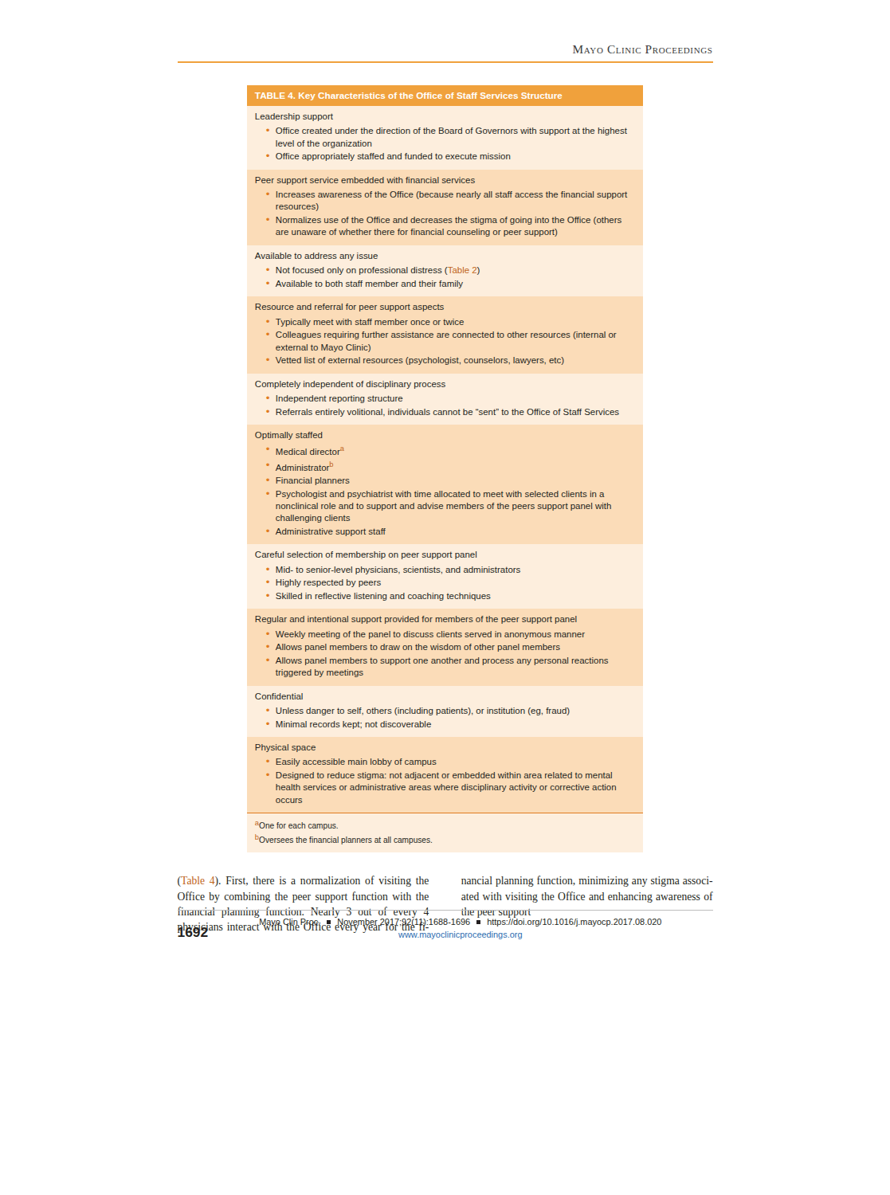Mayo Clinic Proceedings
TABLE 4. Key Characteristics of the Office of Staff Services Structure
Leadership support
Office created under the direction of the Board of Governors with support at the highest level of the organization
Office appropriately staffed and funded to execute mission
Peer support service embedded with financial services
Increases awareness of the Office (because nearly all staff access the financial support resources)
Normalizes use of the Office and decreases the stigma of going into the Office (others are unaware of whether there for financial counseling or peer support)
Available to address any issue
Not focused only on professional distress (Table 2)
Available to both staff member and their family
Resource and referral for peer support aspects
Typically meet with staff member once or twice
Colleagues requiring further assistance are connected to other resources (internal or external to Mayo Clinic)
Vetted list of external resources (psychologist, counselors, lawyers, etc)
Completely independent of disciplinary process
Independent reporting structure
Referrals entirely volitional, individuals cannot be “sent” to the Office of Staff Services
Optimally staffed
Medical directora
Administratorb
Financial planners
Psychologist and psychiatrist with time allocated to meet with selected clients in a nonclinical role and to support and advise members of the peers support panel with challenging clients
Administrative support staff
Careful selection of membership on peer support panel
Mid- to senior-level physicians, scientists, and administrators
Highly respected by peers
Skilled in reflective listening and coaching techniques
Regular and intentional support provided for members of the peer support panel
Weekly meeting of the panel to discuss clients served in anonymous manner
Allows panel members to draw on the wisdom of other panel members
Allows panel members to support one another and process any personal reactions triggered by meetings
Confidential
Unless danger to self, others (including patients), or institution (eg, fraud)
Minimal records kept; not discoverable
Physical space
Easily accessible main lobby of campus
Designed to reduce stigma: not adjacent or embedded within area related to mental health services or administrative areas where disciplinary activity or corrective action occurs
aOne for each campus.
bOversees the financial planners at all campuses.
(Table 4). First, there is a normalization of visiting the Office by combining the peer support function with the financial planning function. Nearly 3 out of every 4 physicians interact with the Office every year for the financial planning function, minimizing any stigma associated with visiting the Office and enhancing awareness of the peer support
1692
Mayo Clin Proc. November 2017;92(11):1688-1696 https://doi.org/10.1016/j.mayocp.2017.08.020 www.mayoclinicproceedings.org